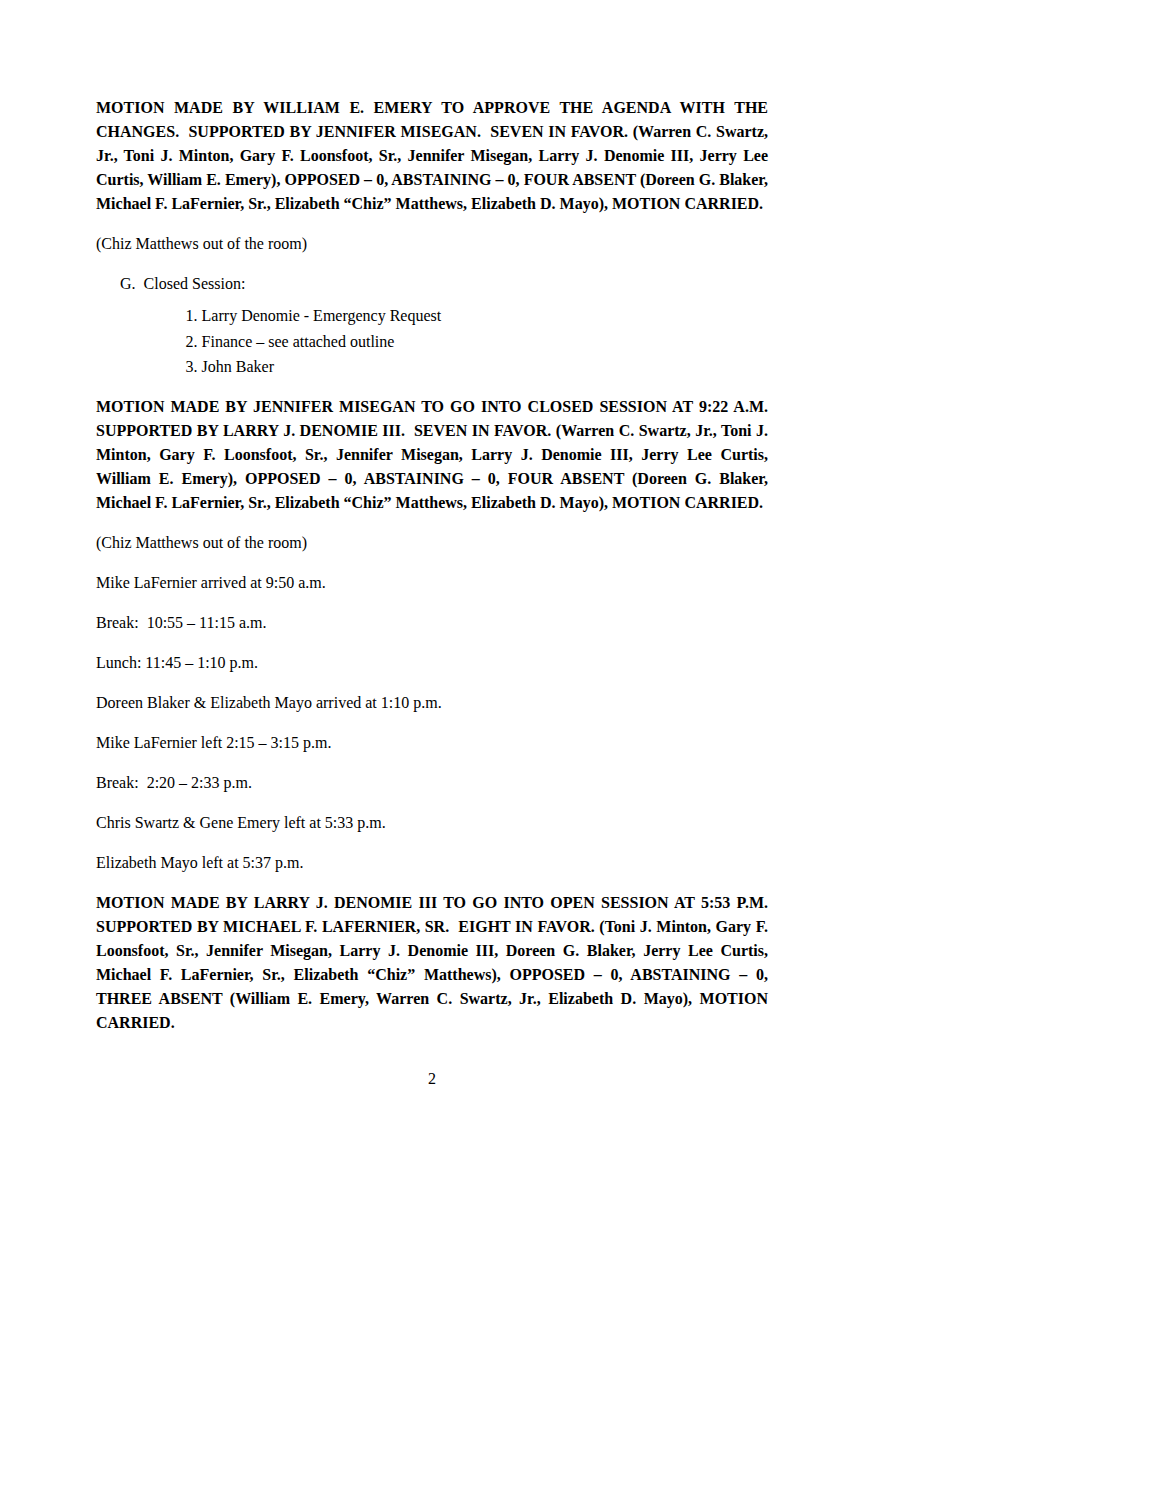MOTION MADE BY WILLIAM E. EMERY TO APPROVE THE AGENDA WITH THE CHANGES. SUPPORTED BY JENNIFER MISEGAN. SEVEN IN FAVOR. (Warren C. Swartz, Jr., Toni J. Minton, Gary F. Loonsfoot, Sr., Jennifer Misegan, Larry J. Denomie III, Jerry Lee Curtis, William E. Emery), OPPOSED – 0, ABSTAINING – 0, FOUR ABSENT (Doreen G. Blaker, Michael F. LaFernier, Sr., Elizabeth “Chiz” Matthews, Elizabeth D. Mayo), MOTION CARRIED.
(Chiz Matthews out of the room)
G. Closed Session:
Larry Denomie - Emergency Request
Finance – see attached outline
John Baker
MOTION MADE BY JENNIFER MISEGAN TO GO INTO CLOSED SESSION AT 9:22 A.M. SUPPORTED BY LARRY J. DENOMIE III. SEVEN IN FAVOR. (Warren C. Swartz, Jr., Toni J. Minton, Gary F. Loonsfoot, Sr., Jennifer Misegan, Larry J. Denomie III, Jerry Lee Curtis, William E. Emery), OPPOSED – 0, ABSTAINING – 0, FOUR ABSENT (Doreen G. Blaker, Michael F. LaFernier, Sr., Elizabeth “Chiz” Matthews, Elizabeth D. Mayo), MOTION CARRIED.
(Chiz Matthews out of the room)
Mike LaFernier arrived at 9:50 a.m.
Break: 10:55 – 11:15 a.m.
Lunch: 11:45 – 1:10 p.m.
Doreen Blaker & Elizabeth Mayo arrived at 1:10 p.m.
Mike LaFernier left 2:15 – 3:15 p.m.
Break: 2:20 – 2:33 p.m.
Chris Swartz & Gene Emery left at 5:33 p.m.
Elizabeth Mayo left at 5:37 p.m.
MOTION MADE BY LARRY J. DENOMIE III TO GO INTO OPEN SESSION AT 5:53 P.M. SUPPORTED BY MICHAEL F. LAFERNIER, SR. EIGHT IN FAVOR. (Toni J. Minton, Gary F. Loonsfoot, Sr., Jennifer Misegan, Larry J. Denomie III, Doreen G. Blaker, Jerry Lee Curtis, Michael F. LaFernier, Sr., Elizabeth “Chiz” Matthews), OPPOSED – 0, ABSTAINING – 0, THREE ABSENT (William E. Emery, Warren C. Swartz, Jr., Elizabeth D. Mayo), MOTION CARRIED.
2